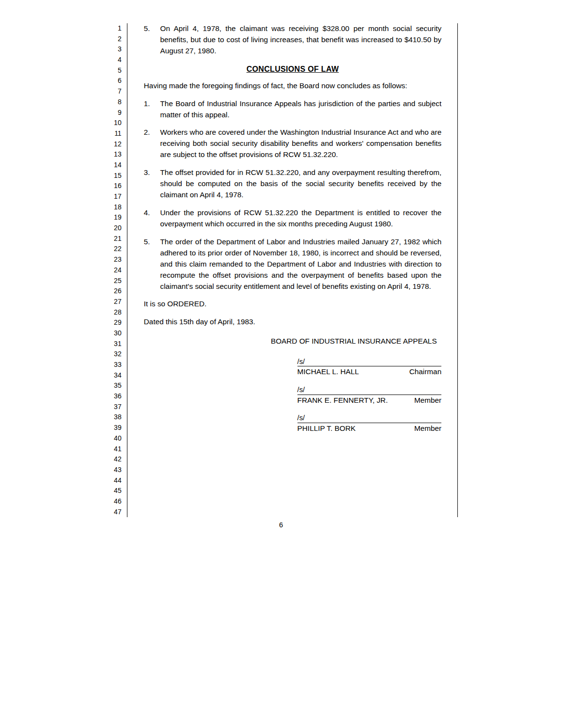1
2
3
4
5
6
7
8
9
10
11
12
13
14
15
16
17
18
19
20
21
22
23
24
25
26
27
28
29
30
31
32
33
34
35
36
37
38
39
40
41
42
43
44
45
46
47
5.
On April 4, 1978, the claimant was receiving $328.00 per month social security benefits, but due to cost of living increases, that benefit was increased to $410.50 by August 27, 1980.
CONCLUSIONS OF LAW
Having made the foregoing findings of fact, the Board now concludes as follows:
1.
The Board of Industrial Insurance Appeals has jurisdiction of the parties and subject matter of this appeal.
2.
Workers who are covered under the Washington Industrial Insurance Act and who are receiving both social security disability benefits and workers' compensation benefits are subject to the offset provisions of RCW 51.32.220.
3.
The offset provided for in RCW 51.32.220, and any overpayment resulting therefrom, should be computed on the basis of the social security benefits received by the claimant on April 4, 1978.
4.
Under the provisions of RCW 51.32.220 the Department is entitled to recover the overpayment which occurred in the six months preceding August 1980.
5.
The order of the Department of Labor and Industries mailed January 27, 1982 which adhered to its prior order of November 18, 1980, is incorrect and should be reversed, and this claim remanded to the Department of Labor and Industries with direction to recompute the offset provisions and the overpayment of benefits based upon the claimant's social security entitlement and level of benefits existing on April 4, 1978.
It is so ORDERED.
Dated this 15th day of April, 1983.
BOARD OF INDUSTRIAL INSURANCE APPEALS
/s/
MICHAEL L. HALL Chairman
/s/
FRANK E. FENNERTY, JR. Member
/s/
PHILLIP T. BORK Member
6